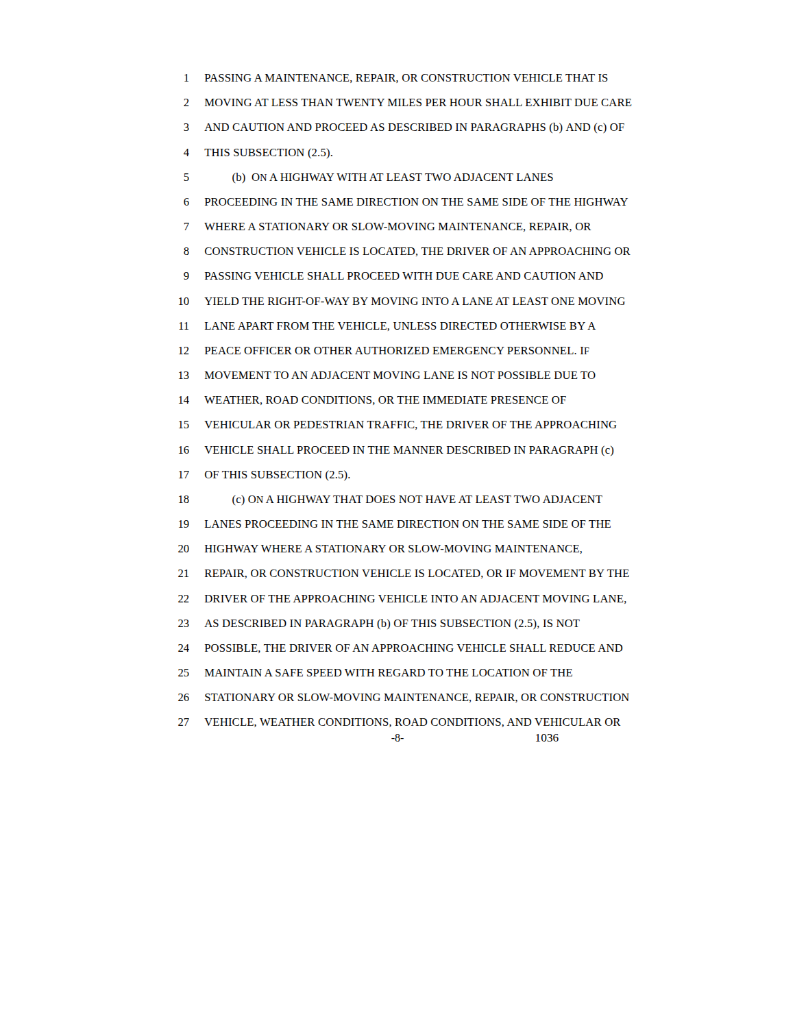| 1 | PASSING A MAINTENANCE, REPAIR, OR CONSTRUCTION VEHICLE THAT IS |
| 2 | MOVING AT LESS THAN TWENTY MILES PER HOUR SHALL EXHIBIT DUE CARE |
| 3 | AND CAUTION AND PROCEED AS DESCRIBED IN PARAGRAPHS (b) AND (c) OF |
| 4 | THIS SUBSECTION (2.5). |
| 5 | (b) O N A HIGHWAY WITH AT LEAST TWO ADJACENT LANES |
| 6 | PROCEEDING IN THE SAME DIRECTION ON THE SAME SIDE OF THE HIGHWAY |
| 7 | WHERE A STATIONARY OR SLOW-MOVING MAINTENANCE, REPAIR, OR |
| 8 | CONSTRUCTION VEHICLE IS LOCATED, THE DRIVER OF AN APPROACHING OR |
| 9 | PASSING VEHICLE SHALL PROCEED WITH DUE CARE AND CAUTION AND |
| 10 | YIELD THE RIGHT-OF-WAY BY MOVING INTO A LANE AT LEAST ONE MOVING |
| 11 | LANE APART FROM THE VEHICLE, UNLESS DIRECTED OTHERWISE BY A |
| 12 | PEACE OFFICER OR OTHER AUTHORIZED EMERGENCY PERSONNEL. I F |
| 13 | MOVEMENT TO AN ADJACENT MOVING LANE IS NOT POSSIBLE DUE TO |
| 14 | WEATHER, ROAD CONDITIONS, OR THE IMMEDIATE PRESENCE OF |
| 15 | VEHICULAR OR PEDESTRIAN TRAFFIC, THE DRIVER OF THE APPROACHING |
| 16 | VEHICLE SHALL PROCEED IN THE MANNER DESCRIBED IN PARAGRAPH (c) |
| 17 | OF THIS SUBSECTION (2.5). |
| 18 | (c) O N A HIGHWAY THAT DOES NOT HAVE AT LEAST TWO ADJACENT |
| 19 | LANES PROCEEDING IN THE SAME DIRECTION ON THE SAME SIDE OF THE |
| 20 | HIGHWAY WHERE A STATIONARY OR SLOW-MOVING MAINTENANCE, |
| 21 | REPAIR, OR CONSTRUCTION VEHICLE IS LOCATED, OR IF MOVEMENT BY THE |
| 22 | DRIVER OF THE APPROACHING VEHICLE INTO AN ADJACENT MOVING LANE, |
| 23 | AS DESCRIBED IN PARAGRAPH (b) OF THIS SUBSECTION (2.5), IS NOT |
| 24 | POSSIBLE, THE DRIVER OF AN APPROACHING VEHICLE SHALL REDUCE AND |
| 25 | MAINTAIN A SAFE SPEED WITH REGARD TO THE LOCATION OF THE |
| 26 | STATIONARY OR SLOW-MOVING MAINTENANCE, REPAIR, OR CONSTRUCTION |
| 27 | VEHICLE, WEATHER CONDITIONS, ROAD CONDITIONS, AND VEHICULAR OR |
-8-
1036